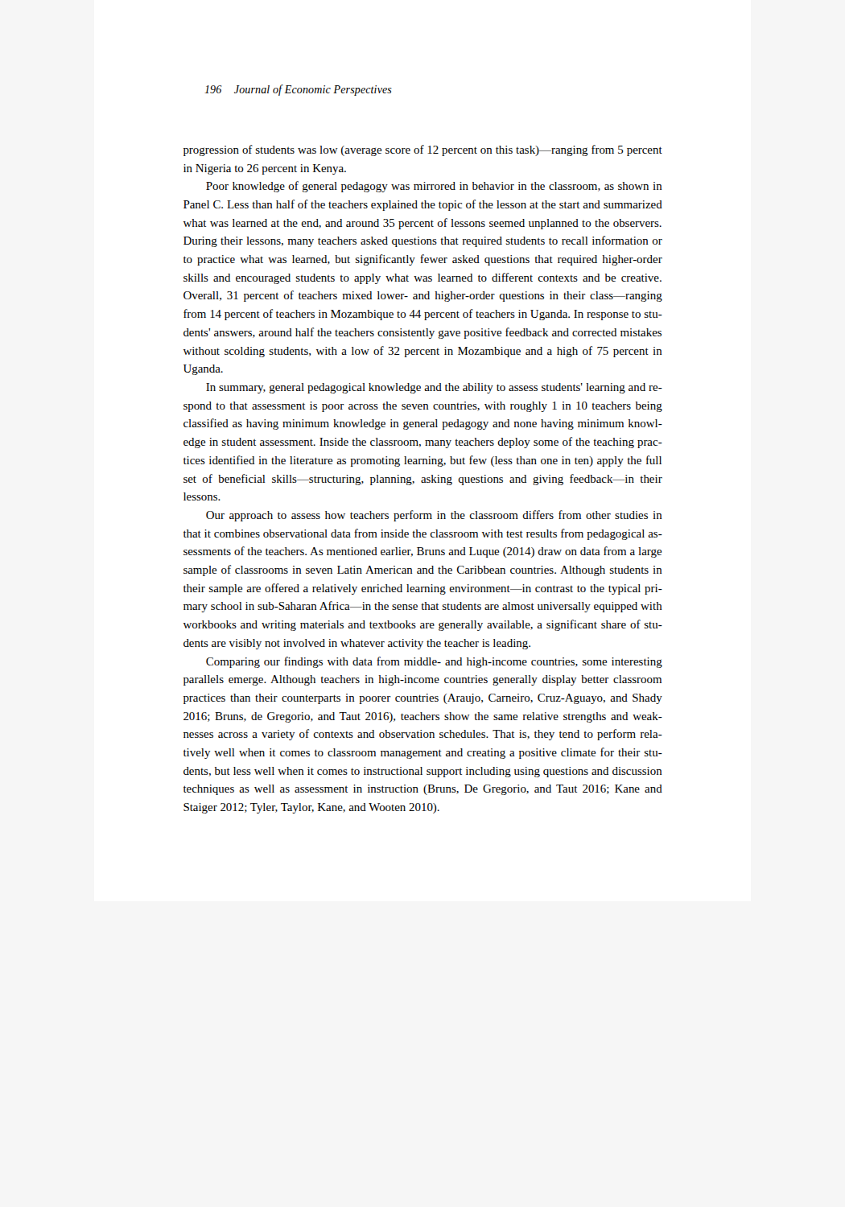196 Journal of Economic Perspectives
progression of students was low (average score of 12 percent on this task)—ranging from 5 percent in Nigeria to 26 percent in Kenya.
Poor knowledge of general pedagogy was mirrored in behavior in the classroom, as shown in Panel C. Less than half of the teachers explained the topic of the lesson at the start and summarized what was learned at the end, and around 35 percent of lessons seemed unplanned to the observers. During their lessons, many teachers asked questions that required students to recall information or to practice what was learned, but significantly fewer asked questions that required higher-order skills and encouraged students to apply what was learned to different contexts and be creative. Overall, 31 percent of teachers mixed lower- and higher-order questions in their class—ranging from 14 percent of teachers in Mozambique to 44 percent of teachers in Uganda. In response to students' answers, around half the teachers consistently gave positive feedback and corrected mistakes without scolding students, with a low of 32 percent in Mozambique and a high of 75 percent in Uganda.
In summary, general pedagogical knowledge and the ability to assess students' learning and respond to that assessment is poor across the seven countries, with roughly 1 in 10 teachers being classified as having minimum knowledge in general pedagogy and none having minimum knowledge in student assessment. Inside the classroom, many teachers deploy some of the teaching practices identified in the literature as promoting learning, but few (less than one in ten) apply the full set of beneficial skills—structuring, planning, asking questions and giving feedback—in their lessons.
Our approach to assess how teachers perform in the classroom differs from other studies in that it combines observational data from inside the classroom with test results from pedagogical assessments of the teachers. As mentioned earlier, Bruns and Luque (2014) draw on data from a large sample of classrooms in seven Latin American and the Caribbean countries. Although students in their sample are offered a relatively enriched learning environment—in contrast to the typical primary school in sub-Saharan Africa—in the sense that students are almost universally equipped with workbooks and writing materials and textbooks are generally available, a significant share of students are visibly not involved in whatever activity the teacher is leading.
Comparing our findings with data from middle- and high-income countries, some interesting parallels emerge. Although teachers in high-income countries generally display better classroom practices than their counterparts in poorer countries (Araujo, Carneiro, Cruz-Aguayo, and Shady 2016; Bruns, de Gregorio, and Taut 2016), teachers show the same relative strengths and weaknesses across a variety of contexts and observation schedules. That is, they tend to perform relatively well when it comes to classroom management and creating a positive climate for their students, but less well when it comes to instructional support including using questions and discussion techniques as well as assessment in instruction (Bruns, De Gregorio, and Taut 2016; Kane and Staiger 2012; Tyler, Taylor, Kane, and Wooten 2010).